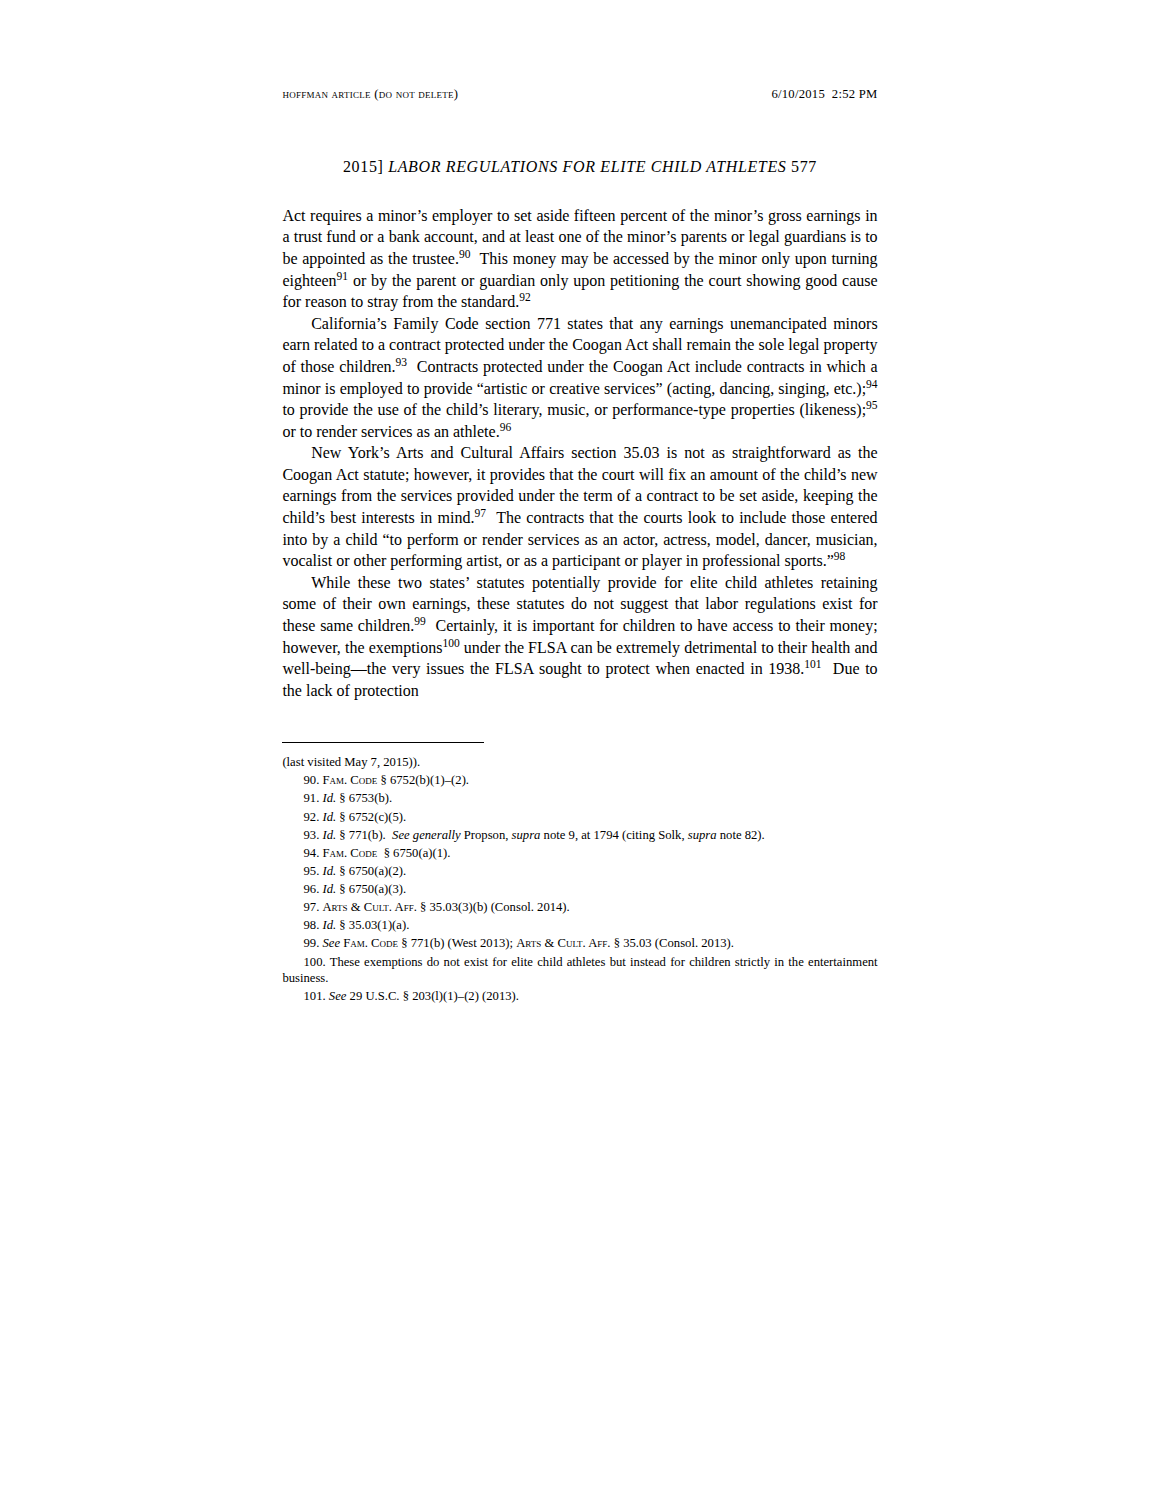Hoffman Article (Do Not Delete) 6/10/2015 2:52 PM
2015] LABOR REGULATIONS FOR ELITE CHILD ATHLETES 577
Act requires a minor’s employer to set aside fifteen percent of the minor’s gross earnings in a trust fund or a bank account, and at least one of the minor’s parents or legal guardians is to be appointed as the trustee.90 This money may be accessed by the minor only upon turning eighteen91 or by the parent or guardian only upon petitioning the court showing good cause for reason to stray from the standard.92
California’s Family Code section 771 states that any earnings unemancipated minors earn related to a contract protected under the Coogan Act shall remain the sole legal property of those children.93 Contracts protected under the Coogan Act include contracts in which a minor is employed to provide “artistic or creative services” (acting, dancing, singing, etc.);94 to provide the use of the child’s literary, music, or performance-type properties (likeness);95 or to render services as an athlete.96
New York’s Arts and Cultural Affairs section 35.03 is not as straightforward as the Coogan Act statute; however, it provides that the court will fix an amount of the child’s new earnings from the services provided under the term of a contract to be set aside, keeping the child’s best interests in mind.97 The contracts that the courts look to include those entered into by a child “to perform or render services as an actor, actress, model, dancer, musician, vocalist or other performing artist, or as a participant or player in professional sports.”98
While these two states’ statutes potentially provide for elite child athletes retaining some of their own earnings, these statutes do not suggest that labor regulations exist for these same children.99 Certainly, it is important for children to have access to their money; however, the exemptions100 under the FLSA can be extremely detrimental to their health and well-being—the very issues the FLSA sought to protect when enacted in 1938.101 Due to the lack of protection
(last visited May 7, 2015)).
90. Fam. Code § 6752(b)(1)–(2).
91. Id. § 6753(b).
92. Id. § 6752(c)(5).
93. Id. § 771(b). See generally Propson, supra note 9, at 1794 (citing Solk, supra note 82).
94. Fam. Code § 6750(a)(1).
95. Id. § 6750(a)(2).
96. Id. § 6750(a)(3).
97. Arts & Cult. Aff. § 35.03(3)(b) (Consol. 2014).
98. Id. § 35.03(1)(a).
99. See Fam. Code § 771(b) (West 2013); Arts & Cult. Aff. § 35.03 (Consol. 2013).
100. These exemptions do not exist for elite child athletes but instead for children strictly in the entertainment business.
101. See 29 U.S.C. § 203(l)(1)–(2) (2013).